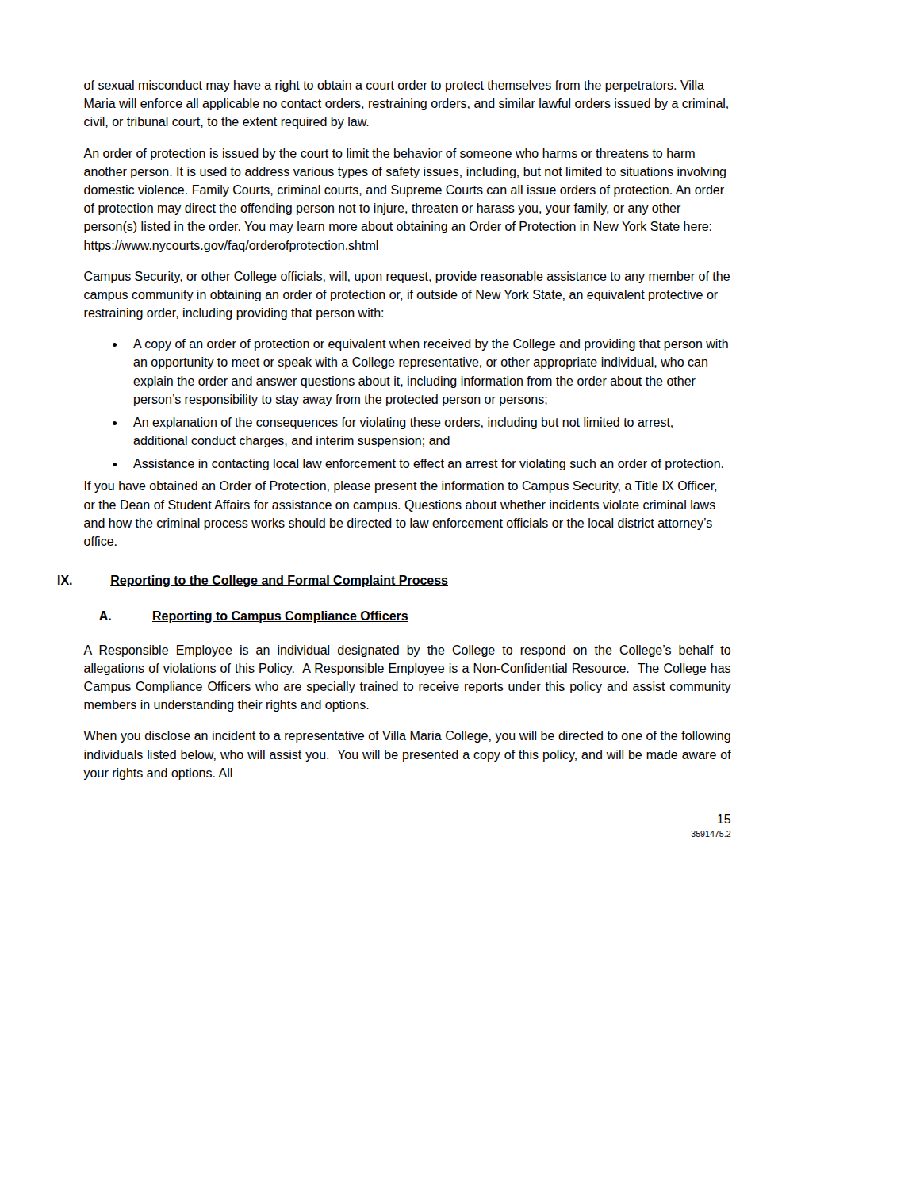of sexual misconduct may have a right to obtain a court order to protect themselves from the perpetrators. Villa Maria will enforce all applicable no contact orders, restraining orders, and similar lawful orders issued by a criminal, civil, or tribunal court, to the extent required by law.
An order of protection is issued by the court to limit the behavior of someone who harms or threatens to harm another person. It is used to address various types of safety issues, including, but not limited to situations involving domestic violence. Family Courts, criminal courts, and Supreme Courts can all issue orders of protection. An order of protection may direct the offending person not to injure, threaten or harass you, your family, or any other person(s) listed in the order. You may learn more about obtaining an Order of Protection in New York State here: https://www.nycourts.gov/faq/orderofprotection.shtml
Campus Security, or other College officials, will, upon request, provide reasonable assistance to any member of the campus community in obtaining an order of protection or, if outside of New York State, an equivalent protective or restraining order, including providing that person with:
A copy of an order of protection or equivalent when received by the College and providing that person with an opportunity to meet or speak with a College representative, or other appropriate individual, who can explain the order and answer questions about it, including information from the order about the other person’s responsibility to stay away from the protected person or persons;
An explanation of the consequences for violating these orders, including but not limited to arrest, additional conduct charges, and interim suspension; and
Assistance in contacting local law enforcement to effect an arrest for violating such an order of protection.
If you have obtained an Order of Protection, please present the information to Campus Security, a Title IX Officer, or the Dean of Student Affairs for assistance on campus. Questions about whether incidents violate criminal laws and how the criminal process works should be directed to law enforcement officials or the local district attorney’s office.
IX. Reporting to the College and Formal Complaint Process
A. Reporting to Campus Compliance Officers
A Responsible Employee is an individual designated by the College to respond on the College’s behalf to allegations of violations of this Policy. A Responsible Employee is a Non-Confidential Resource. The College has Campus Compliance Officers who are specially trained to receive reports under this policy and assist community members in understanding their rights and options.
When you disclose an incident to a representative of Villa Maria College, you will be directed to one of the following individuals listed below, who will assist you. You will be presented a copy of this policy, and will be made aware of your rights and options. All
15
3591475.2